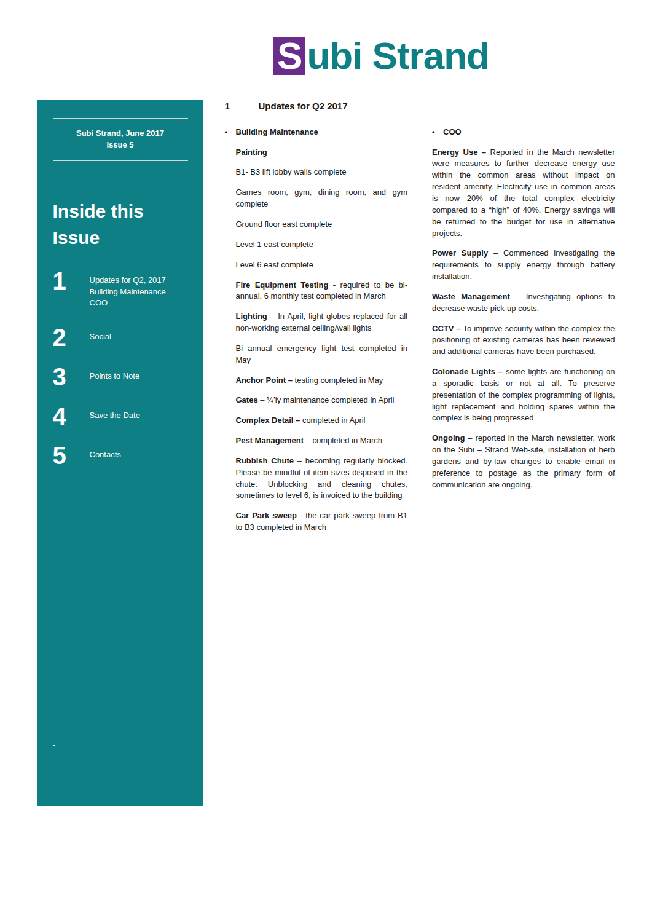Subi Strand
Subi Strand, June 2017
Issue 5
Inside this Issue
1 Updates for Q2, 2017 Building Maintenance COO
2 Social
3 Points to Note
4 Save the Date
5 Contacts
-
1 Updates for Q2 2017
Building Maintenance
Painting
B1- B3 lift lobby walls complete
Games room, gym, dining room, and gym complete
Ground floor east complete
Level 1 east complete
Level 6 east complete
Fire Equipment Testing - required to be bi-annual, 6 monthly test completed in March
Lighting – In April, light globes replaced for all non-working external ceiling/wall lights
Bi annual emergency light test completed in May
Anchor Point – testing completed in May
Gates – ¼’ly maintenance completed in April
Complex Detail – completed in April
Pest Management – completed in March
Rubbish Chute – becoming regularly blocked. Please be mindful of item sizes disposed in the chute. Unblocking and cleaning chutes, sometimes to level 6, is invoiced to the building
Car Park sweep - the car park sweep from B1 to B3 completed in March
COO
Energy Use – Reported in the March newsletter were measures to further decrease energy use within the common areas without impact on resident amenity. Electricity use in common areas is now 20% of the total complex electricity compared to a “high” of 40%. Energy savings will be returned to the budget for use in alternative projects.
Power Supply – Commenced investigating the requirements to supply energy through battery installation.
Waste Management – Investigating options to decrease waste pick-up costs.
CCTV – To improve security within the complex the positioning of existing cameras has been reviewed and additional cameras have been purchased.
Colonade Lights – some lights are functioning on a sporadic basis or not at all. To preserve presentation of the complex programming of lights, light replacement and holding spares within the complex is being progressed
Ongoing – reported in the March newsletter, work on the Subi – Strand Web-site, installation of herb gardens and by-law changes to enable email in preference to postage as the primary form of communication are ongoing.